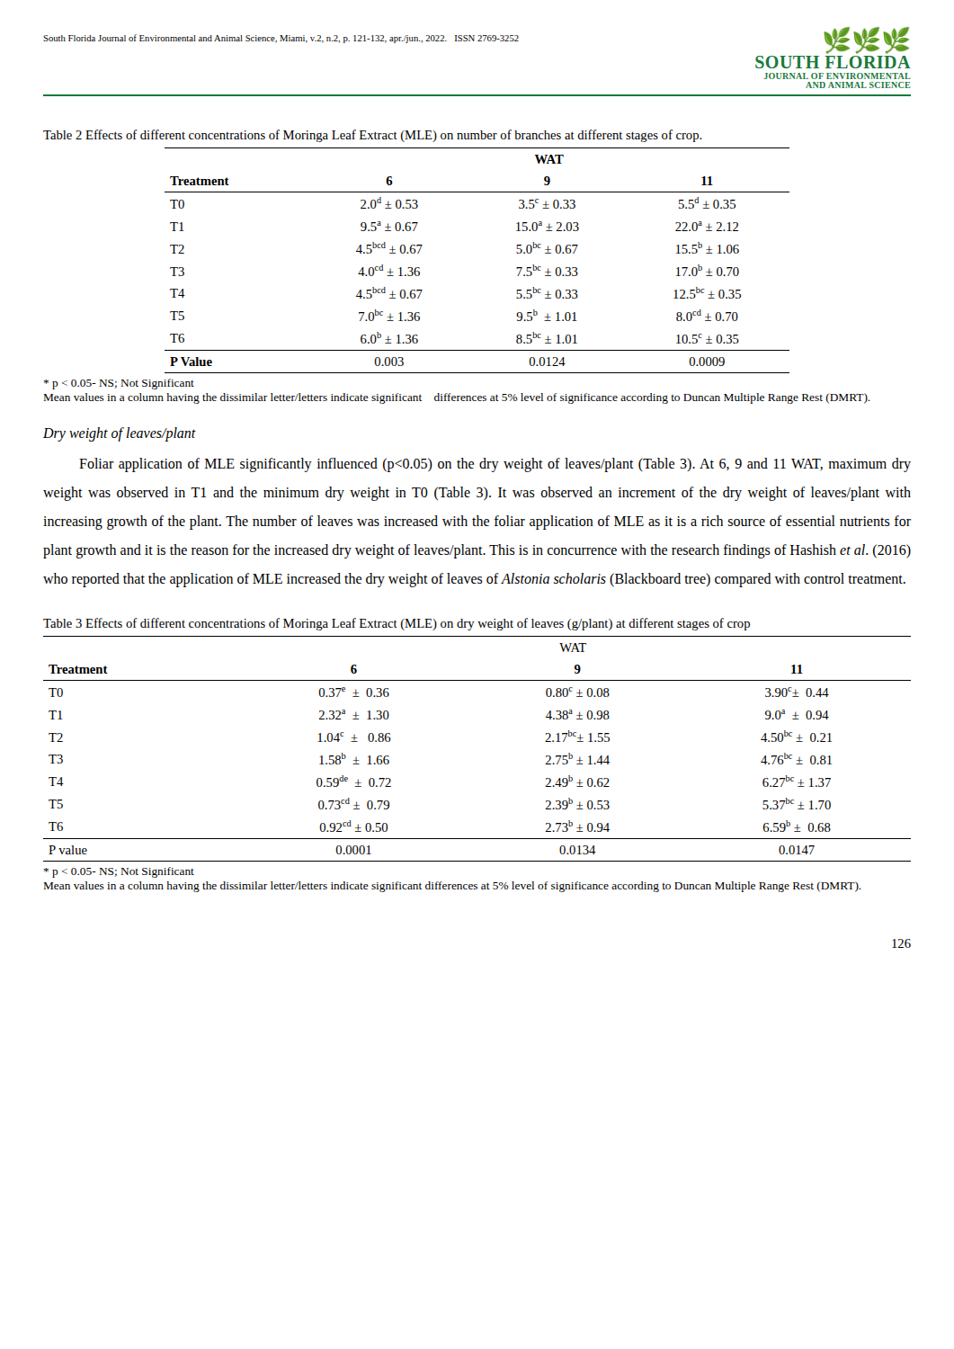South Florida Journal of Environmental and Animal Science, Miami, v.2, n.2, p. 121-132, apr./jun., 2022. ISSN 2769-3252
🌿🌿🌿
SOUTH FLORIDA
JOURNAL OF ENVIRONMENTAL
AND ANIMAL SCIENCE
Table 2 Effects of different concentrations of Moringa Leaf Extract (MLE) on number of branches at different stages of crop.
| | WAT |
| Treatment | 6 | 9 | 11 |
| T0 | 2.0 d ± 0.53 | 3.5 c ± 0.33 | 5.5 d ± 0.35 |
| T1 | 9.5 a ± 0.67 | 15.0 a ± 2.03 | 22.0 a ± 2.12 |
| T2 | 4.5 bcd ± 0.67 | 5.0 bc ± 0.67 | 15.5 b ± 1.06 |
| T3 | 4.0 cd ± 1.36 | 7.5 bc ± 0.33 | 17.0 b ± 0.70 |
| T4 | 4.5 bcd ± 0.67 | 5.5 bc ± 0.33 | 12.5 bc ± 0.35 |
| T5 | 7.0 bc ± 1.36 | 9.5 b ± 1.01 | 8.0 cd ± 0.70 |
| T6 | 6.0 b ± 1.36 | 8.5 bc ± 1.01 | 10.5 c ± 0.35 |
| P Value | 0.003 | 0.0124 | 0.0009 |
* p < 0.05- NS; Not Significant
Mean values in a column having the dissimilar letter/letters indicate significant differences at 5% level of significance according to Duncan Multiple Range Rest (DMRT).
Dry weight of leaves/plant
Foliar application of MLE significantly influenced (p<0.05) on the dry weight of leaves/plant (Table 3). At 6, 9 and 11 WAT, maximum dry weight was observed in T1 and the minimum dry weight in T0 (Table 3). It was observed an increment of the dry weight of leaves/plant with increasing growth of the plant. The number of leaves was increased with the foliar application of MLE as it is a rich source of essential nutrients for plant growth and it is the reason for the increased dry weight of leaves/plant. This is in concurrence with the research findings of Hashish et al. (2016) who reported that the application of MLE increased the dry weight of leaves of Alstonia scholaris (Blackboard tree) compared with control treatment.
Table 3 Effects of different concentrations of Moringa Leaf Extract (MLE) on dry weight of leaves (g/plant) at different stages of crop
| | WAT |
| Treatment | 6 | 9 | 11 |
| T0 | 0.37 e ± 0.36 | 0.80 c ± 0.08 | 3.90 c ± 0.44 |
| T1 | 2.32 a ± 1.30 | 4.38 a ± 0.98 | 9.0 a ± 0.94 |
| T2 | 1.04 c ± 0.86 | 2.17 bc ± 1.55 | 4.50 bc ± 0.21 |
| T3 | 1.58 b ± 1.66 | 2.75 b ± 1.44 | 4.76 bc ± 0.81 |
| T4 | 0.59 de ± 0.72 | 2.49 b ± 0.62 | 6.27 bc ± 1.37 |
| T5 | 0.73 cd ± 0.79 | 2.39 b ± 0.53 | 5.37 bc ± 1.70 |
| T6 | 0.92 cd ± 0.50 | 2.73 b ± 0.94 | 6.59 b ± 0.68 |
| P value | 0.0001 | 0.0134 | 0.0147 |
* p < 0.05- NS; Not Significant
Mean values in a column having the dissimilar letter/letters indicate significant differences at 5% level of significance according to Duncan Multiple Range Rest (DMRT).
126